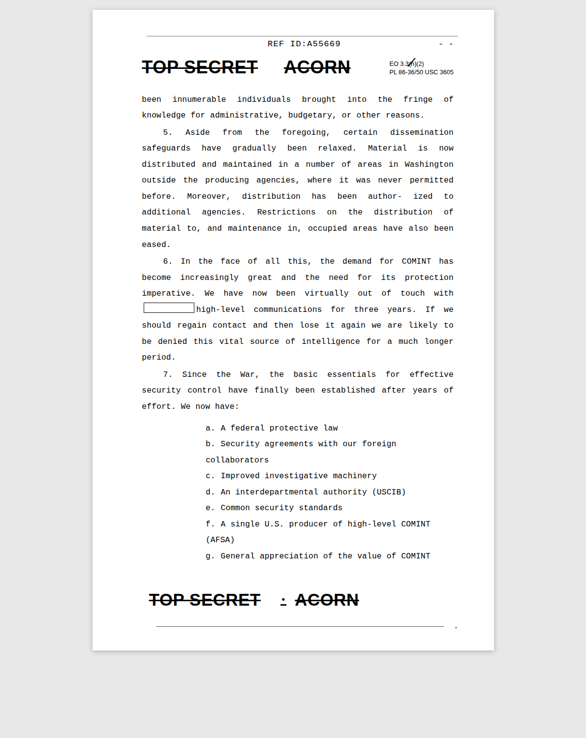REF ID:A55669 - -
TOP SECRET ACORN /
EO 3.3(h)(2)
PL 86-36/50 USC 3605
been innumerable individuals brought into the fringe of knowledge for administrative, budgetary, or other reasons.
5. Aside from the foregoing, certain dissemination safeguards have gradually been relaxed. Material is now distributed and maintained in a number of areas in Washington outside the producing agencies, where it was never permitted before. Moreover, distribution has been author- ized to additional agencies. Restrictions on the distribution of material to, and maintenance in, occupied areas have also been eased.
6. In the face of all this, the demand for COMINT has become increasingly great and the need for its protection imperative. We have now been virtually out of touch with high-level communications for three years. If we should regain contact and then lose it again we are likely to be denied this vital source of intelligence for a much longer period.
7. Since the War, the basic essentials for effective security control have finally been established after years of effort. We now have:
a. A federal protective law
b. Security agreements with our foreign collaborators
c. Improved investigative machinery
d. An interdepartmental authority (USCIB)
e. Common security standards
f. A single U.S. producer of high-level COMINT (AFSA)
g. General appreciation of the value of COMINT
TOP SECRET • ACORN
.